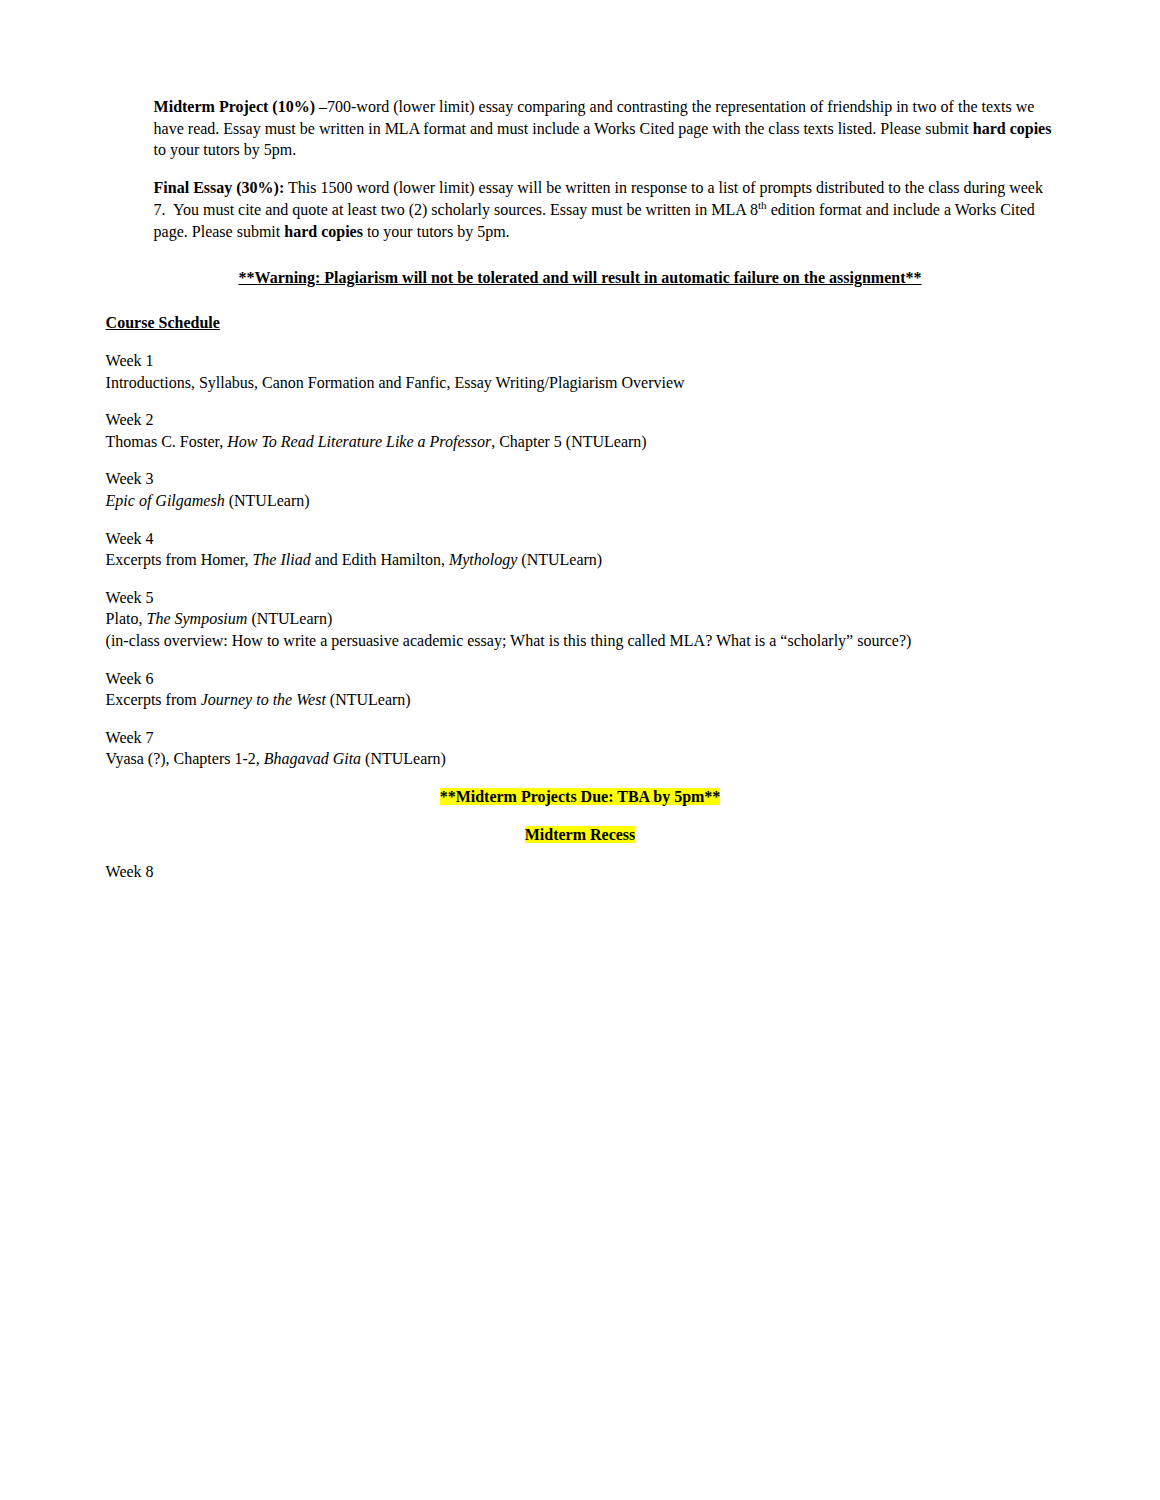Midterm Project (10%) –700-word (lower limit) essay comparing and contrasting the representation of friendship in two of the texts we have read. Essay must be written in MLA format and must include a Works Cited page with the class texts listed. Please submit hard copies to your tutors by 5pm.
Final Essay (30%): This 1500 word (lower limit) essay will be written in response to a list of prompts distributed to the class during week 7. You must cite and quote at least two (2) scholarly sources. Essay must be written in MLA 8th edition format and include a Works Cited page. Please submit hard copies to your tutors by 5pm.
**Warning: Plagiarism will not be tolerated and will result in automatic failure on the assignment**
Course Schedule
Week 1
Introductions, Syllabus, Canon Formation and Fanfic, Essay Writing/Plagiarism Overview
Week 2
Thomas C. Foster, How To Read Literature Like a Professor, Chapter 5 (NTULearn)
Week 3
Epic of Gilgamesh (NTULearn)
Week 4
Excerpts from Homer, The Iliad and Edith Hamilton, Mythology (NTULearn)
Week 5
Plato, The Symposium (NTULearn)
(in-class overview: How to write a persuasive academic essay; What is this thing called MLA? What is a “scholarly” source?)
Week 6
Excerpts from Journey to the West (NTULearn)
Week 7
Vyasa (?), Chapters 1-2, Bhagavad Gita (NTULearn)
**Midterm Projects Due: TBA by 5pm**
Midterm Recess
Week 8